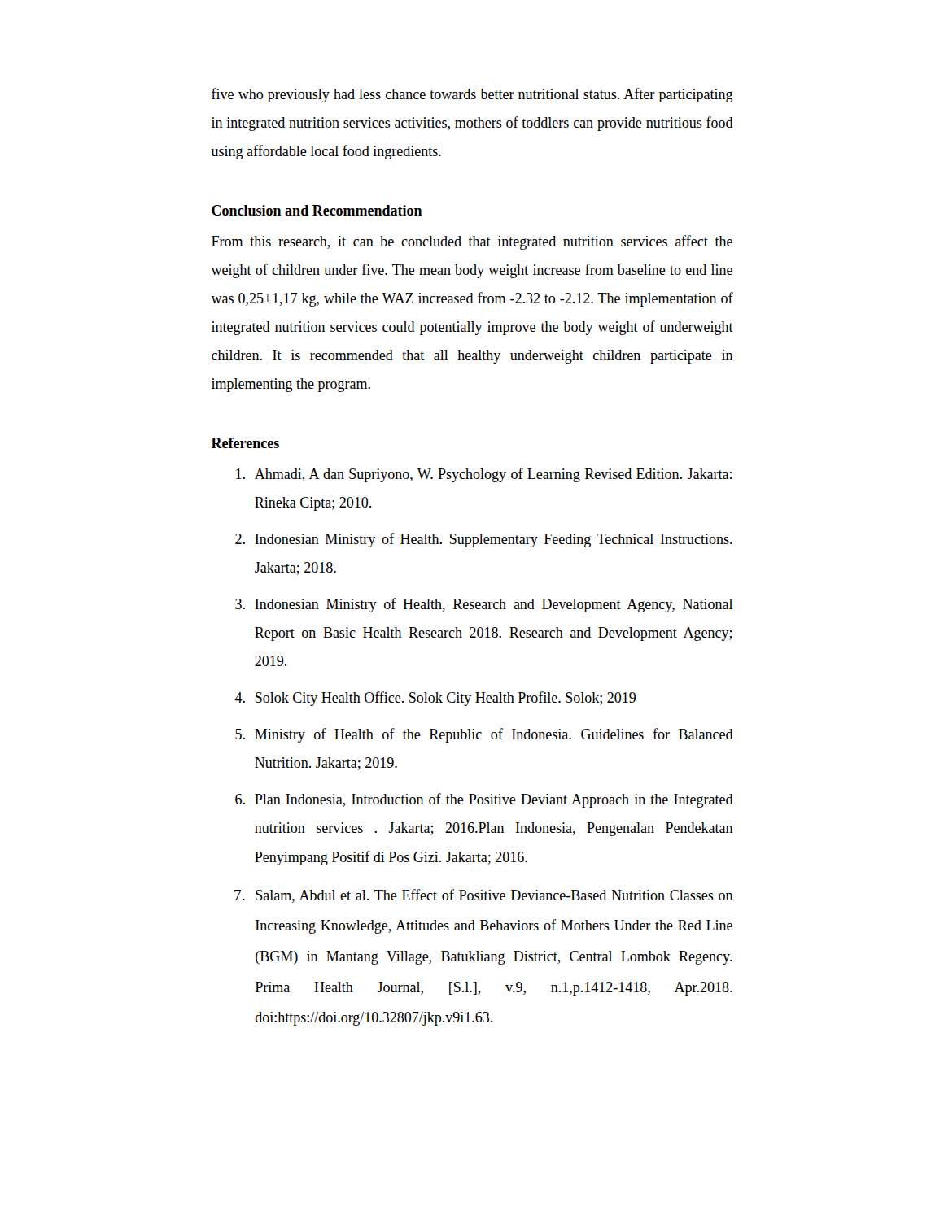five who previously had less chance towards better nutritional status. After participating in integrated nutrition services activities, mothers of toddlers can provide nutritious food using affordable local food ingredients.
Conclusion and Recommendation
From this research, it can be concluded that integrated nutrition services affect the weight of children under five. The mean body weight increase from baseline to end line was 0,25±1,17 kg, while the WAZ increased from -2.32 to -2.12. The implementation of integrated nutrition services could potentially improve the body weight of underweight children. It is recommended that all healthy underweight children participate in implementing the program.
References
Ahmadi, A dan Supriyono, W. Psychology of Learning Revised Edition. Jakarta: Rineka Cipta; 2010.
Indonesian Ministry of Health. Supplementary Feeding Technical Instructions. Jakarta; 2018.
Indonesian Ministry of Health, Research and Development Agency, National Report on Basic Health Research 2018. Research and Development Agency; 2019.
Solok City Health Office. Solok City Health Profile. Solok; 2019
Ministry of Health of the Republic of Indonesia. Guidelines for Balanced Nutrition. Jakarta; 2019.
Plan Indonesia, Introduction of the Positive Deviant Approach in the Integrated nutrition services . Jakarta; 2016.Plan Indonesia, Pengenalan Pendekatan Penyimpang Positif di Pos Gizi. Jakarta; 2016.
Salam, Abdul et al. The Effect of Positive Deviance-Based Nutrition Classes on Increasing Knowledge, Attitudes and Behaviors of Mothers Under the Red Line (BGM) in Mantang Village, Batukliang District, Central Lombok Regency. Prima Health Journal, [S.l.], v.9, n.1,p.1412-1418, Apr.2018. doi:https://doi.org/10.32807/jkp.v9i1.63.